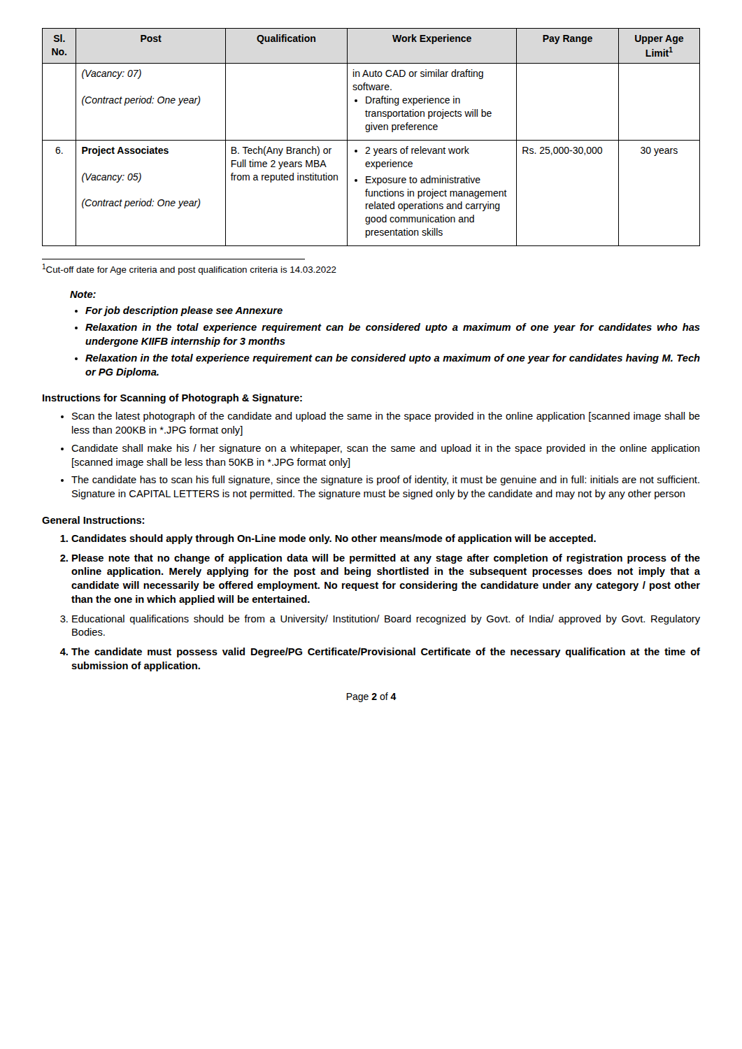| Sl. No. | Post | Qualification | Work Experience | Pay Range | Upper Age Limit 1 |
| --- | --- | --- | --- | --- | --- |
| | (Vacancy: 07) (Contract period: One year) | | in Auto CAD or similar drafting software. Drafting experience in transportation projects will be given preference | | |
| 6. | Project Associates (Vacancy: 05) (Contract period: One year) | B. Tech(Any Branch) or Full time 2 years MBA from a reputed institution | 2 years of relevant work experience Exposure to administrative functions in project management related operations and carrying good communication and presentation skills | Rs. 25,000-30,000 | 30 years |
1Cut-off date for Age criteria and post qualification criteria is 14.03.2022
Note:
For job description please see Annexure
Relaxation in the total experience requirement can be considered upto a maximum of one year for candidates who has undergone KIIFB internship for 3 months
Relaxation in the total experience requirement can be considered upto a maximum of one year for candidates having M. Tech or PG Diploma.
Instructions for Scanning of Photograph & Signature:
Scan the latest photograph of the candidate and upload the same in the space provided in the online application [scanned image shall be less than 200KB in *.JPG format only]
Candidate shall make his / her signature on a whitepaper, scan the same and upload it in the space provided in the online application [scanned image shall be less than 50KB in *.JPG format only]
The candidate has to scan his full signature, since the signature is proof of identity, it must be genuine and in full: initials are not sufficient. Signature in CAPITAL LETTERS is not permitted. The signature must be signed only by the candidate and may not by any other person
General Instructions:
Candidates should apply through On-Line mode only. No other means/mode of application will be accepted.
Please note that no change of application data will be permitted at any stage after completion of registration process of the online application. Merely applying for the post and being shortlisted in the subsequent processes does not imply that a candidate will necessarily be offered employment. No request for considering the candidature under any category / post other than the one in which applied will be entertained.
Educational qualifications should be from a University/ Institution/ Board recognized by Govt. of India/ approved by Govt. Regulatory Bodies.
The candidate must possess valid Degree/PG Certificate/Provisional Certificate of the necessary qualification at the time of submission of application.
Page 2 of 4